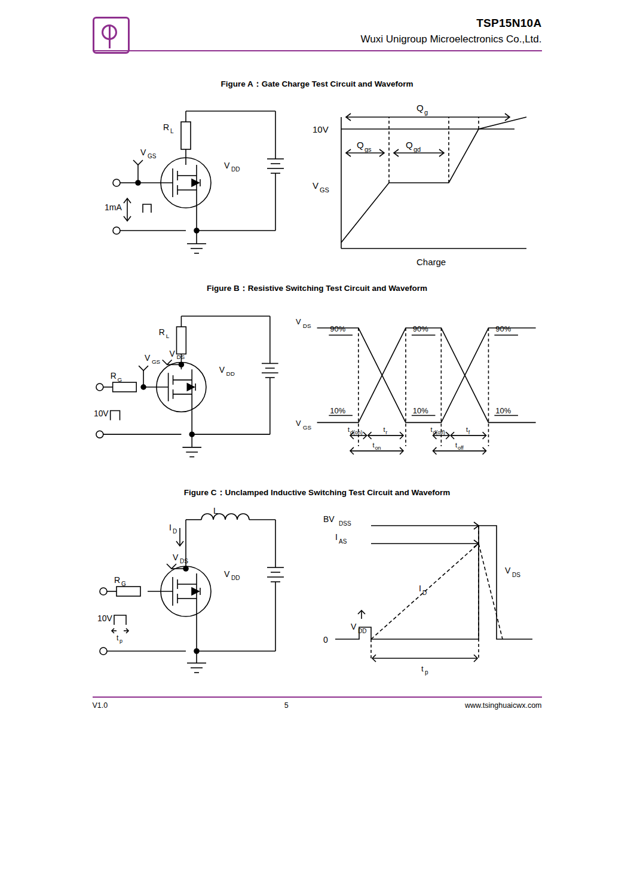TSP15N10A
Wuxi Unigroup Microelectronics Co.,Ltd.
Figure A：Gate Charge Test Circuit and Waveform
RL VGS VDD 1mA Qg Qgs Qgd 10V VGS Charge
Figure B：Resistive Switching Test Circuit and Waveform
RL VGS VDS VDD RG 10V VDS VGS 90% 90% 90% 10% 10% 10% td(on) tr ton td(off) tf toff
Figure C：Unclamped Inductive Switching Test Circuit and Waveform
ID L VDS VDD RG 10V tp BVDSS IAS ID VDS VDD 0 tp
V1.0
5
www.tsinghuaicwx.com